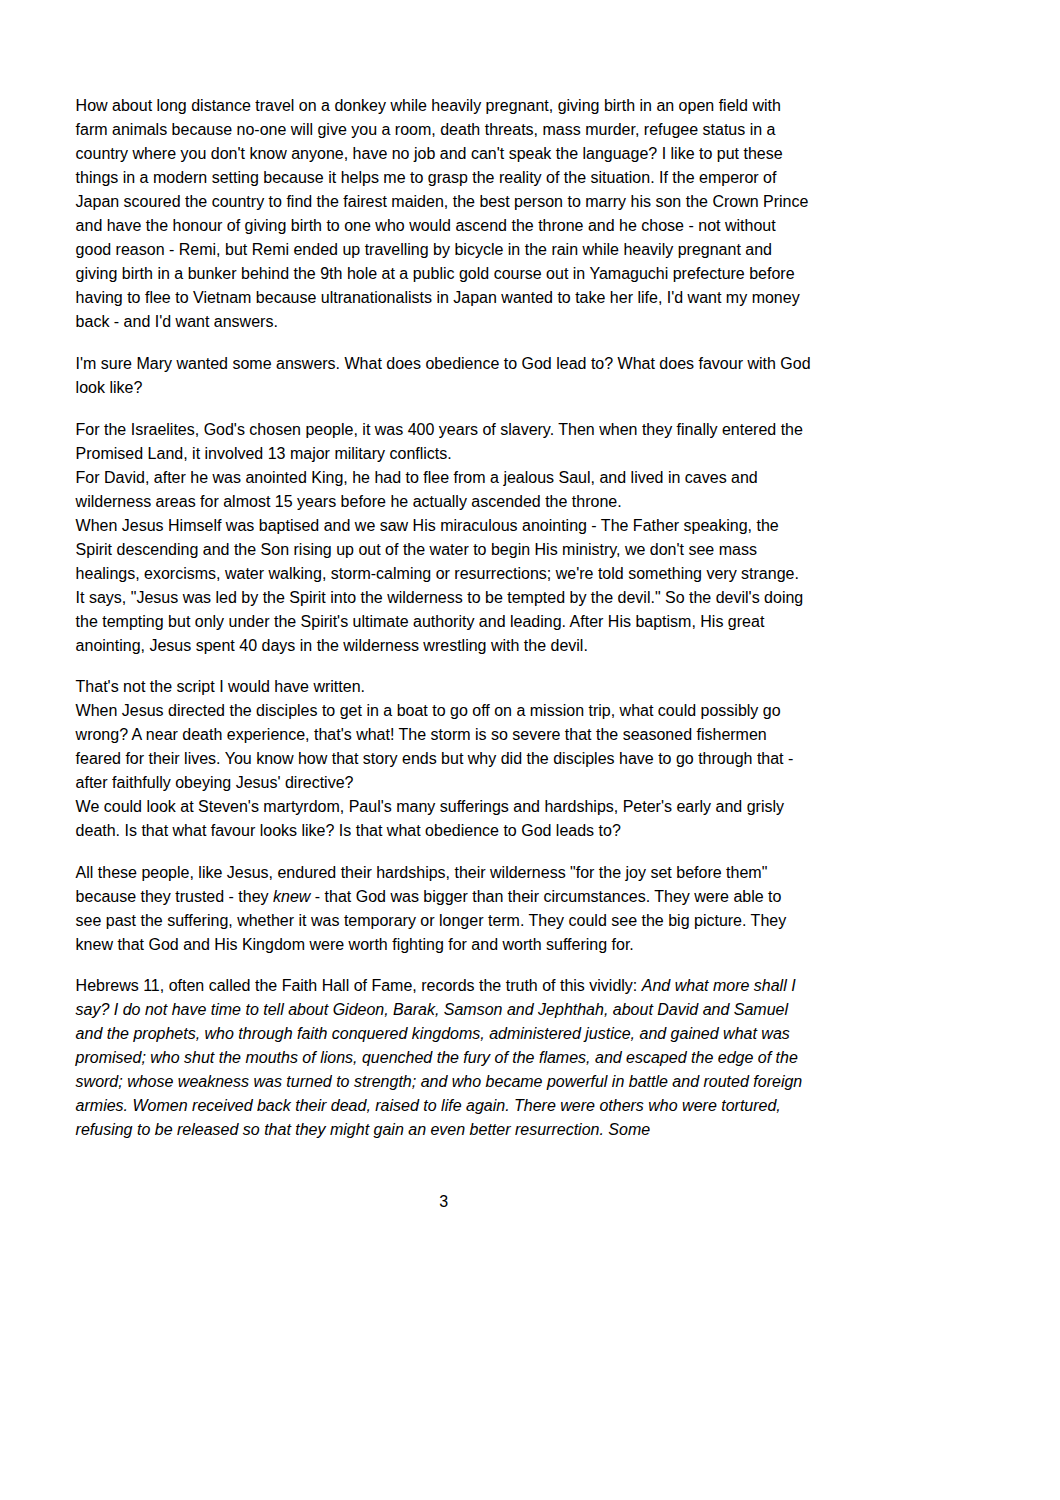How about long distance travel on a donkey while heavily pregnant, giving birth in an open field with farm animals because no-one will give you a room, death threats, mass murder, refugee status in a country where you don't know anyone, have no job and can't speak the language? I like to put these things in a modern setting because it helps me to grasp the reality of the situation. If the emperor of Japan scoured the country to find the fairest maiden, the best person to marry his son the Crown Prince and have the honour of giving birth to one who would ascend the throne and he chose - not without good reason - Remi, but Remi ended up travelling by bicycle in the rain while heavily pregnant and giving birth in a bunker behind the 9th hole at a public gold course out in Yamaguchi prefecture before having to flee to Vietnam because ultranationalists in Japan wanted to take her life, I'd want my money back - and I'd want answers.
I'm sure Mary wanted some answers. What does obedience to God lead to? What does favour with God look like?
For the Israelites, God's chosen people, it was 400 years of slavery. Then when they finally entered the Promised Land, it involved 13 major military conflicts.
For David, after he was anointed King, he had to flee from a jealous Saul, and lived in caves and wilderness areas for almost 15 years before he actually ascended the throne.
When Jesus Himself was baptised and we saw His miraculous anointing - The Father speaking, the Spirit descending and the Son rising up out of the water to begin His ministry, we don't see mass healings, exorcisms, water walking, storm-calming or resurrections; we're told something very strange. It says, "Jesus was led by the Spirit into the wilderness to be tempted by the devil." So the devil's doing the tempting but only under the Spirit's ultimate authority and leading. After His baptism, His great anointing, Jesus spent 40 days in the wilderness wrestling with the devil.
That's not the script I would have written.
When Jesus directed the disciples to get in a boat to go off on a mission trip, what could possibly go wrong? A near death experience, that's what! The storm is so severe that the seasoned fishermen feared for their lives. You know how that story ends but why did the disciples have to go through that - after faithfully obeying Jesus' directive?
We could look at Steven's martyrdom, Paul's many sufferings and hardships, Peter's early and grisly death. Is that what favour looks like? Is that what obedience to God leads to?
All these people, like Jesus, endured their hardships, their wilderness "for the joy set before them" because they trusted - they knew - that God was bigger than their circumstances. They were able to see past the suffering, whether it was temporary or longer term. They could see the big picture. They knew that God and His Kingdom were worth fighting for and worth suffering for.
Hebrews 11, often called the Faith Hall of Fame, records the truth of this vividly: And what more shall I say? I do not have time to tell about Gideon, Barak, Samson and Jephthah, about David and Samuel and the prophets, who through faith conquered kingdoms, administered justice, and gained what was promised; who shut the mouths of lions, quenched the fury of the flames, and escaped the edge of the sword; whose weakness was turned to strength; and who became powerful in battle and routed foreign armies. Women received back their dead, raised to life again. There were others who were tortured, refusing to be released so that they might gain an even better resurrection. Some
3